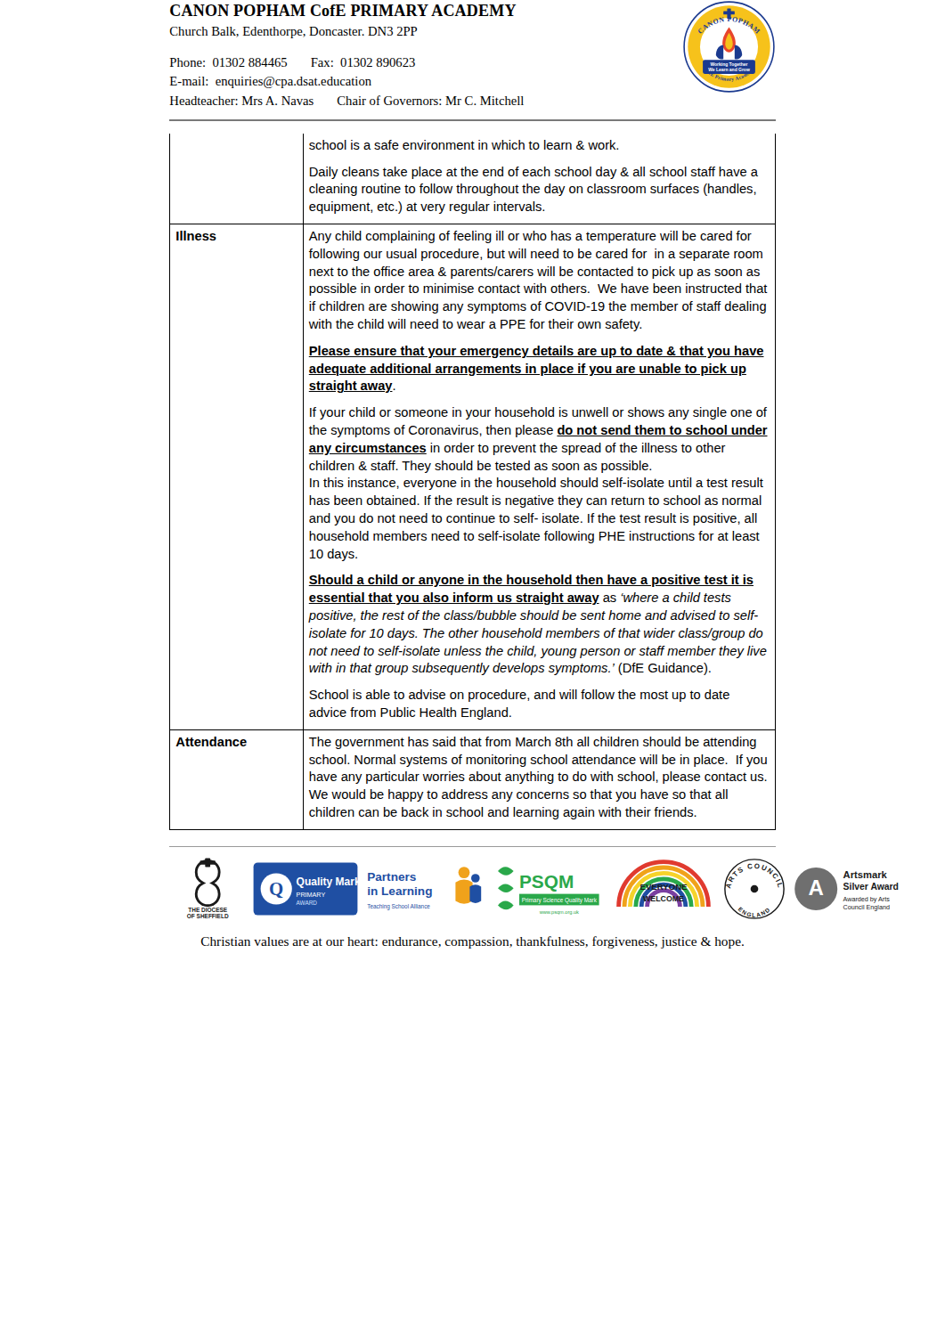CANON POPHAM CofE PRIMARY ACADEMY
Church Balk, Edenthorpe, Doncaster. DN3 2PP
Phone: 01302 884465 Fax: 01302 890623
E-mail: enquiries@cpa.dsat.education
Headteacher: Mrs A. Navas Chair of Governors: Mr C. Mitchell
CANON POPHAM CofE Primary Academy Working Together We Learn and Grow
| | school is a safe environment in which to learn & work. Daily cleans take place at the end of each school day & all school staff have a cleaning routine to follow throughout the day on classroom surfaces (handles, equipment, etc.) at very regular intervals. |
| Illness | Any child complaining of feeling ill or who has a temperature will be cared for following our usual procedure, but will need to be cared for in a separate room next to the office area & parents/carers will be contacted to pick up as soon as possible in order to minimise contact with others. We have been instructed that if children are showing any symptoms of COVID-19 the member of staff dealing with the child will need to wear a PPE for their own safety. Please ensure that your emergency details are up to date & that you have adequate additional arrangements in place if you are unable to pick up straight away . If your child or someone in your household is unwell or shows any single one of the symptoms of Coronavirus, then please do not send them to school under any circumstances in order to prevent the spread of the illness to other children & staff. They should be tested as soon as possible. In this instance, everyone in the household should self-isolate until a test result has been obtained. If the result is negative they can return to school as normal and you do not need to continue to self- isolate. If the test result is positive, all household members need to self-isolate following PHE instructions for at least 10 days. Should a child or anyone in the household then have a positive test it is essential that you also inform us straight away as ‘where a child tests positive, the rest of the class/bubble should be sent home and advised to self-isolate for 10 days. The other household members of that wider class/group do not need to self-isolate unless the child, young person or staff member they live with in that group subsequently develops symptoms.’ (DfE Guidance). School is able to advise on procedure, and will follow the most up to date advice from Public Health England. |
| Attendance | The government has said that from March 8th all children should be attending school. Normal systems of monitoring school attendance will be in place. If you have any particular worries about anything to do with school, please contact us. We would be happy to address any concerns so that you have so that all children can be back in school and learning again with their friends. |
THE DIOCESE OF SHEFFIELD
Q Quality Mark PRIMARY AWARD
Partners in Learning Teaching School Alliance
PSQM Primary Science Quality Mark www.psqm.org.uk
EVERYONE WELCOME
ARTS COUNCIL ENGLAND
A Artsmark Silver Award Awarded by Arts Council England
Christian values are at our heart: endurance, compassion, thankfulness, forgiveness, justice & hope.